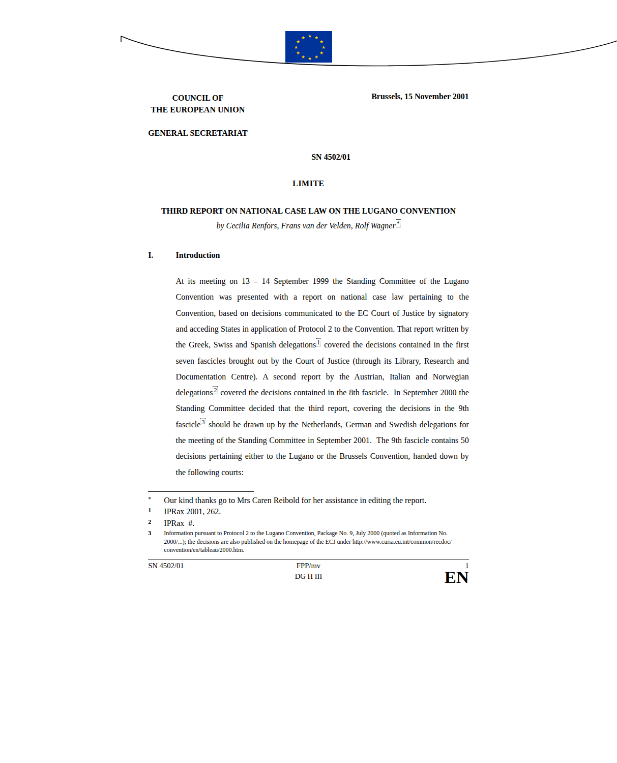★ ★ ★ ★ ★ ★ ★ ★ ★ ★ ★ ★
COUNCIL OF
THE EUROPEAN UNION
GENERAL SECRETARIAT
Brussels, 15 November 2001
SN 4502/01
LIMITE
THIRD REPORT ON NATIONAL CASE LAW ON THE LUGANO CONVENTION
by Cecilia Renfors, Frans van der Velden, Rolf Wagner*
I. Introduction
At its meeting on 13 – 14 September 1999 the Standing Committee of the Lugano Convention was presented with a report on national case law pertaining to the Convention, based on decisions communicated to the EC Court of Justice by signatory and acceding States in application of Protocol 2 to the Convention. That report written by the Greek, Swiss and Spanish delegations1 covered the decisions contained in the first seven fascicles brought out by the Court of Justice (through its Library, Research and Documentation Centre). A second report by the Austrian, Italian and Norwegian delegations2 covered the decisions contained in the 8th fascicle. In September 2000 the Standing Committee decided that the third report, covering the decisions in the 9th fascicle3 should be drawn up by the Netherlands, German and Swedish delegations for the meeting of the Standing Committee in September 2001. The 9th fascicle contains 50 decisions pertaining either to the Lugano or the Brussels Convention, handed down by the following courts:
* Our kind thanks go to Mrs Caren Reibold for her assistance in editing the report.
1 IPRax 2001, 262.
2 IPRax #.
3 Information pursuant to Protocol 2 to the Lugano Convention, Package No. 9, July 2000 (quoted as Information No. 2000/...); the decisions are also published on the homepage of the ECJ under http://www.curia.eu.int/common/recdoc/ convention/en/tableau/2000.htm.
SN 4502/01 FPP/mv 1 DG H III EN